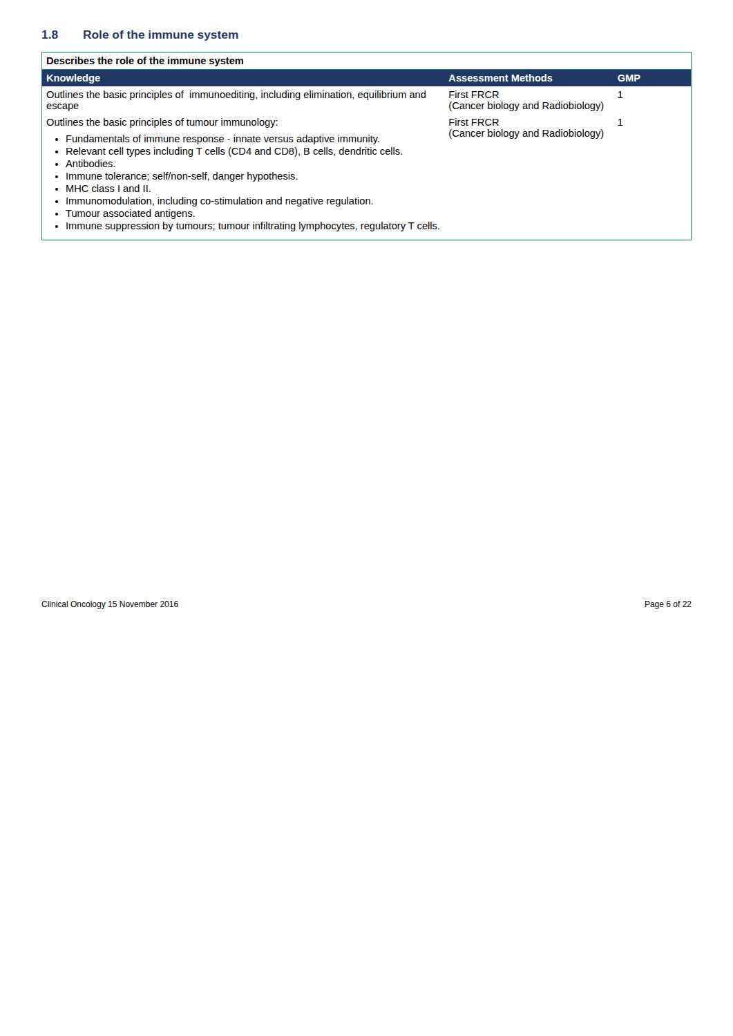1.8 Role of the immune system
| Describes the role of the immune system |
| Knowledge | Assessment Methods | GMP |
| Outlines the basic principles of immunoediting, including elimination, equilibrium and escape | First FRCR (Cancer biology and Radiobiology) | 1 |
| Outlines the basic principles of tumour immunology: Fundamentals of immune response - innate versus adaptive immunity. Relevant cell types including T cells (CD4 and CD8), B cells, dendritic cells. Antibodies. Immune tolerance; self/non-self, danger hypothesis. MHC class I and II. Immunomodulation, including co-stimulation and negative regulation. Tumour associated antigens. Immune suppression by tumours; tumour infiltrating lymphocytes, regulatory T cells. | First FRCR (Cancer biology and Radiobiology) | 1 |
Clinical Oncology 15 November 2016 Page 6 of 22